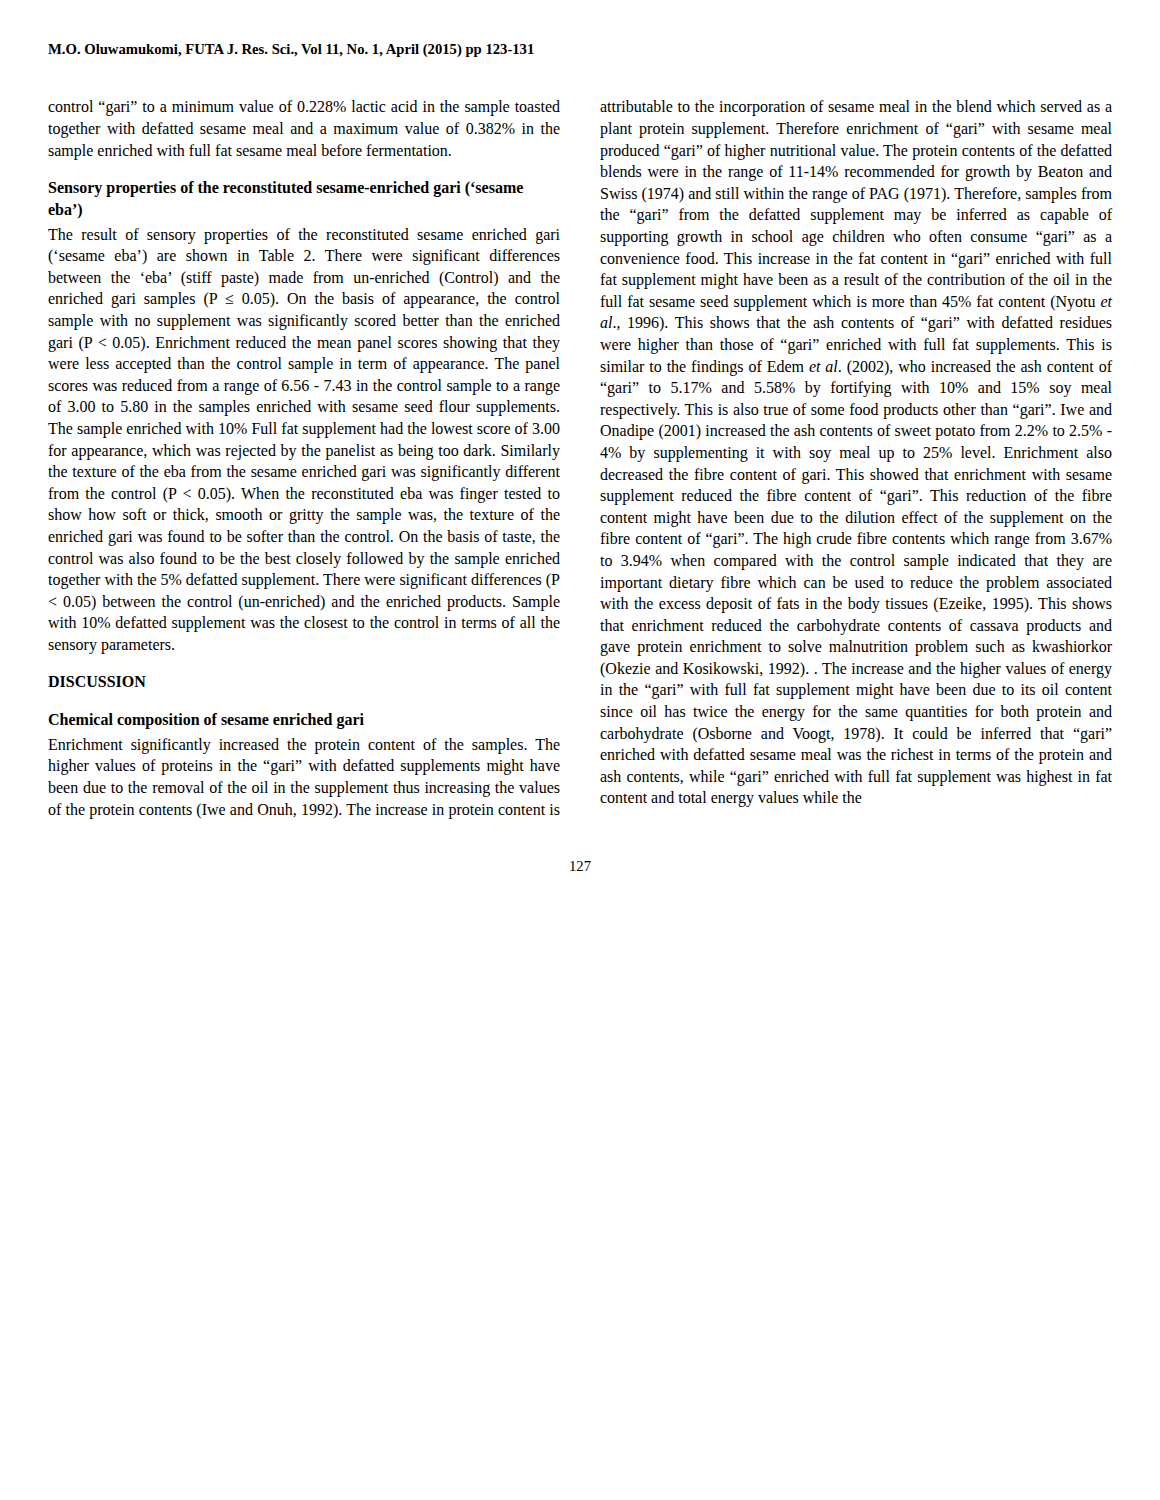M.O. Oluwamukomi, FUTA J. Res. Sci., Vol 11, No. 1, April (2015) pp 123-131
control “gari” to a minimum value of 0.228% lactic acid in the sample toasted together with defatted sesame meal and a maximum value of 0.382% in the sample enriched with full fat sesame meal before fermentation.
Sensory properties of the reconstituted sesame-enriched gari (‘sesame eba’)
The result of sensory properties of the reconstituted sesame enriched gari (‘sesame eba’) are shown in Table 2. There were significant differences between the ‘eba’ (stiff paste) made from un-enriched (Control) and the enriched gari samples (P ≤ 0.05). On the basis of appearance, the control sample with no supplement was significantly scored better than the enriched gari (P < 0.05). Enrichment reduced the mean panel scores showing that they were less accepted than the control sample in term of appearance. The panel scores was reduced from a range of 6.56 - 7.43 in the control sample to a range of 3.00 to 5.80 in the samples enriched with sesame seed flour supplements. The sample enriched with 10% Full fat supplement had the lowest score of 3.00 for appearance, which was rejected by the panelist as being too dark. Similarly the texture of the eba from the sesame enriched gari was significantly different from the control (P < 0.05). When the reconstituted eba was finger tested to show how soft or thick, smooth or gritty the sample was, the texture of the enriched gari was found to be softer than the control. On the basis of taste, the control was also found to be the best closely followed by the sample enriched together with the 5% defatted supplement. There were significant differences (P < 0.05) between the control (un-enriched) and the enriched products. Sample with 10% defatted supplement was the closest to the control in terms of all the sensory parameters.
DISCUSSION
Chemical composition of sesame enriched gari
Enrichment significantly increased the protein content of the samples. The higher values of proteins in the “gari” with defatted supplements might have been due to the removal of the oil in the supplement thus increasing the values of the protein contents (Iwe and Onuh, 1992). The increase in protein content is attributable to the incorporation of sesame meal in the blend which served as a plant protein supplement. Therefore enrichment of “gari” with sesame meal produced “gari” of higher nutritional value. The protein contents of the defatted blends were in the range of 11-14% recommended for growth by Beaton and Swiss (1974) and still within the range of PAG (1971). Therefore, samples from the “gari” from the defatted supplement may be inferred as capable of supporting growth in school age children who often consume “gari” as a convenience food. This increase in the fat content in “gari” enriched with full fat supplement might have been as a result of the contribution of the oil in the full fat sesame seed supplement which is more than 45% fat content (Nyotu et al., 1996). This shows that the ash contents of “gari” with defatted residues were higher than those of “gari” enriched with full fat supplements. This is similar to the findings of Edem et al. (2002), who increased the ash content of “gari” to 5.17% and 5.58% by fortifying with 10% and 15% soy meal respectively. This is also true of some food products other than “gari”. Iwe and Onadipe (2001) increased the ash contents of sweet potato from 2.2% to 2.5% - 4% by supplementing it with soy meal up to 25% level. Enrichment also decreased the fibre content of gari. This showed that enrichment with sesame supplement reduced the fibre content of “gari”. This reduction of the fibre content might have been due to the dilution effect of the supplement on the fibre content of “gari”. The high crude fibre contents which range from 3.67% to 3.94% when compared with the control sample indicated that they are important dietary fibre which can be used to reduce the problem associated with the excess deposit of fats in the body tissues (Ezeike, 1995). This shows that enrichment reduced the carbohydrate contents of cassava products and gave protein enrichment to solve malnutrition problem such as kwashiorkor (Okezie and Kosikowski, 1992). . The increase and the higher values of energy in the “gari” with full fat supplement might have been due to its oil content since oil has twice the energy for the same quantities for both protein and carbohydrate (Osborne and Voogt, 1978). It could be inferred that “gari” enriched with defatted sesame meal was the richest in terms of the protein and ash contents, while “gari” enriched with full fat supplement was highest in fat content and total energy values while the
127